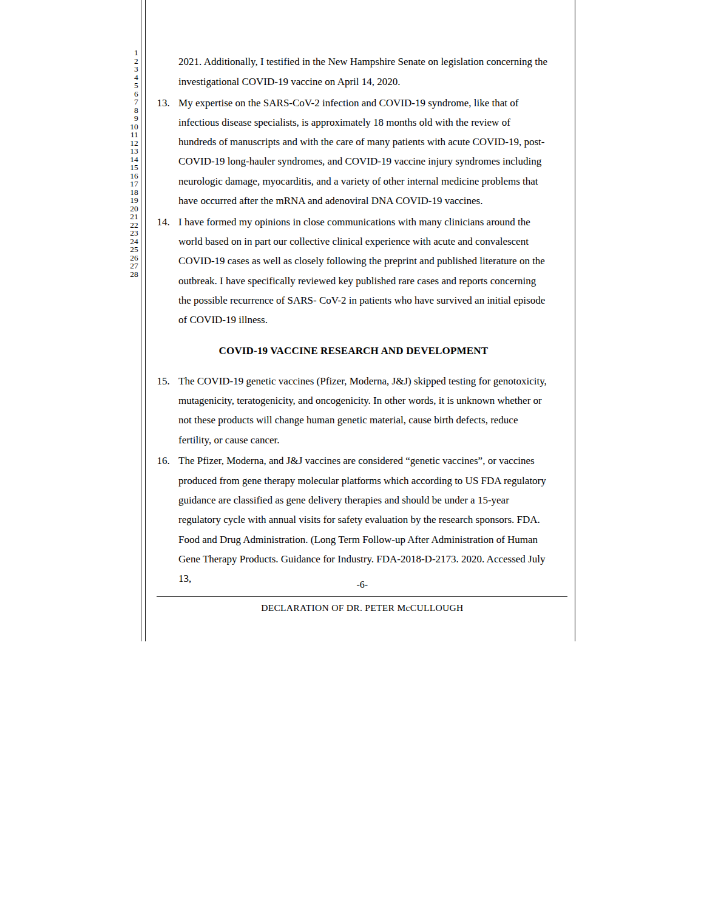1
2
3
4
5
6
7
8
9
10
11
12
13
14
15
16
17
18
19
20
21
22
23
24
25
26
27
28
2021. Additionally, I testified in the New Hampshire Senate on legislation concerning the investigational COVID-19 vaccine on April 14, 2020.
13. My expertise on the SARS-CoV-2 infection and COVID-19 syndrome, like that of infectious disease specialists, is approximately 18 months old with the review of hundreds of manuscripts and with the care of many patients with acute COVID-19, post-COVID-19 long-hauler syndromes, and COVID-19 vaccine injury syndromes including neurologic damage, myocarditis, and a variety of other internal medicine problems that have occurred after the mRNA and adenoviral DNA COVID-19 vaccines.
14. I have formed my opinions in close communications with many clinicians around the world based on in part our collective clinical experience with acute and convalescent COVID-19 cases as well as closely following the preprint and published literature on the outbreak. I have specifically reviewed key published rare cases and reports concerning the possible recurrence of SARS- CoV-2 in patients who have survived an initial episode of COVID-19 illness.
COVID-19 VACCINE RESEARCH AND DEVELOPMENT
15. The COVID-19 genetic vaccines (Pfizer, Moderna, J&J) skipped testing for genotoxicity, mutagenicity, teratogenicity, and oncogenicity. In other words, it is unknown whether or not these products will change human genetic material, cause birth defects, reduce fertility, or cause cancer.
16. The Pfizer, Moderna, and J&J vaccines are considered “genetic vaccines”, or vaccines produced from gene therapy molecular platforms which according to US FDA regulatory guidance are classified as gene delivery therapies and should be under a 15-year regulatory cycle with annual visits for safety evaluation by the research sponsors. FDA. Food and Drug Administration. (Long Term Follow-up After Administration of Human Gene Therapy Products. Guidance for Industry. FDA-2018-D-2173. 2020. Accessed July 13,
-6-
DECLARATION OF DR. PETER McCULLOUGH